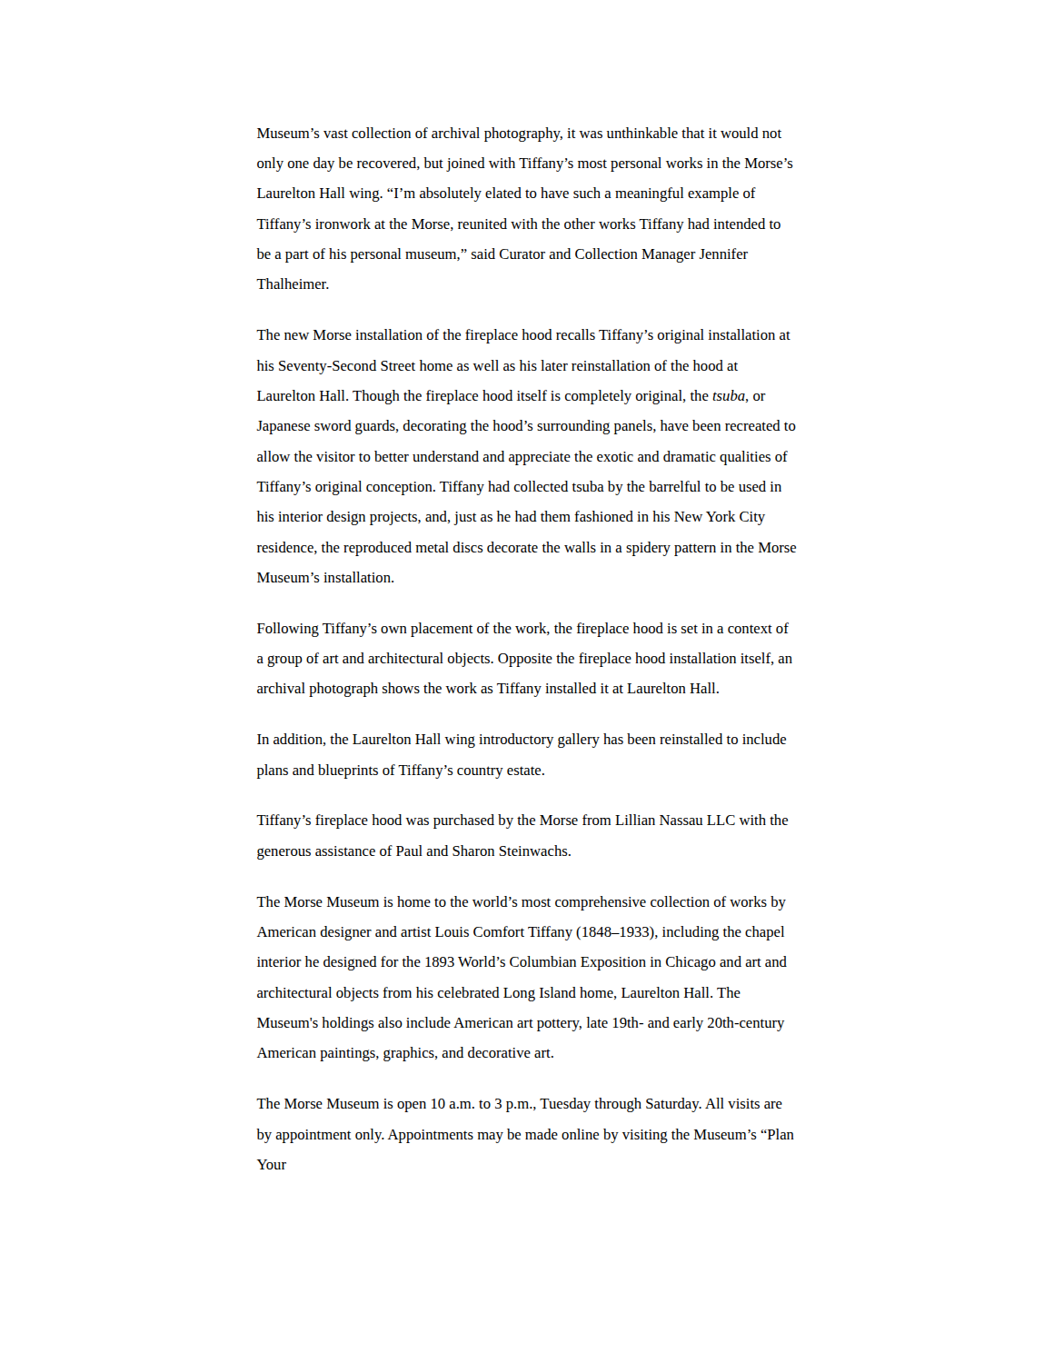Museum’s vast collection of archival photography, it was unthinkable that it would not only one day be recovered, but joined with Tiffany’s most personal works in the Morse’s Laurelton Hall wing. “I’m absolutely elated to have such a meaningful example of Tiffany’s ironwork at the Morse, reunited with the other works Tiffany had intended to be a part of his personal museum,” said Curator and Collection Manager Jennifer Thalheimer.
The new Morse installation of the fireplace hood recalls Tiffany’s original installation at his Seventy-Second Street home as well as his later reinstallation of the hood at Laurelton Hall. Though the fireplace hood itself is completely original, the tsuba, or Japanese sword guards, decorating the hood’s surrounding panels, have been recreated to allow the visitor to better understand and appreciate the exotic and dramatic qualities of Tiffany’s original conception. Tiffany had collected tsuba by the barrelful to be used in his interior design projects, and, just as he had them fashioned in his New York City residence, the reproduced metal discs decorate the walls in a spidery pattern in the Morse Museum’s installation.
Following Tiffany’s own placement of the work, the fireplace hood is set in a context of a group of art and architectural objects. Opposite the fireplace hood installation itself, an archival photograph shows the work as Tiffany installed it at Laurelton Hall.
In addition, the Laurelton Hall wing introductory gallery has been reinstalled to include plans and blueprints of Tiffany’s country estate.
Tiffany’s fireplace hood was purchased by the Morse from Lillian Nassau LLC with the generous assistance of Paul and Sharon Steinwachs.
The Morse Museum is home to the world’s most comprehensive collection of works by American designer and artist Louis Comfort Tiffany (1848–1933), including the chapel interior he designed for the 1893 World’s Columbian Exposition in Chicago and art and architectural objects from his celebrated Long Island home, Laurelton Hall. The Museum's holdings also include American art pottery, late 19th- and early 20th-century American paintings, graphics, and decorative art.
The Morse Museum is open 10 a.m. to 3 p.m., Tuesday through Saturday. All visits are by appointment only. Appointments may be made online by visiting the Museum’s “Plan Your